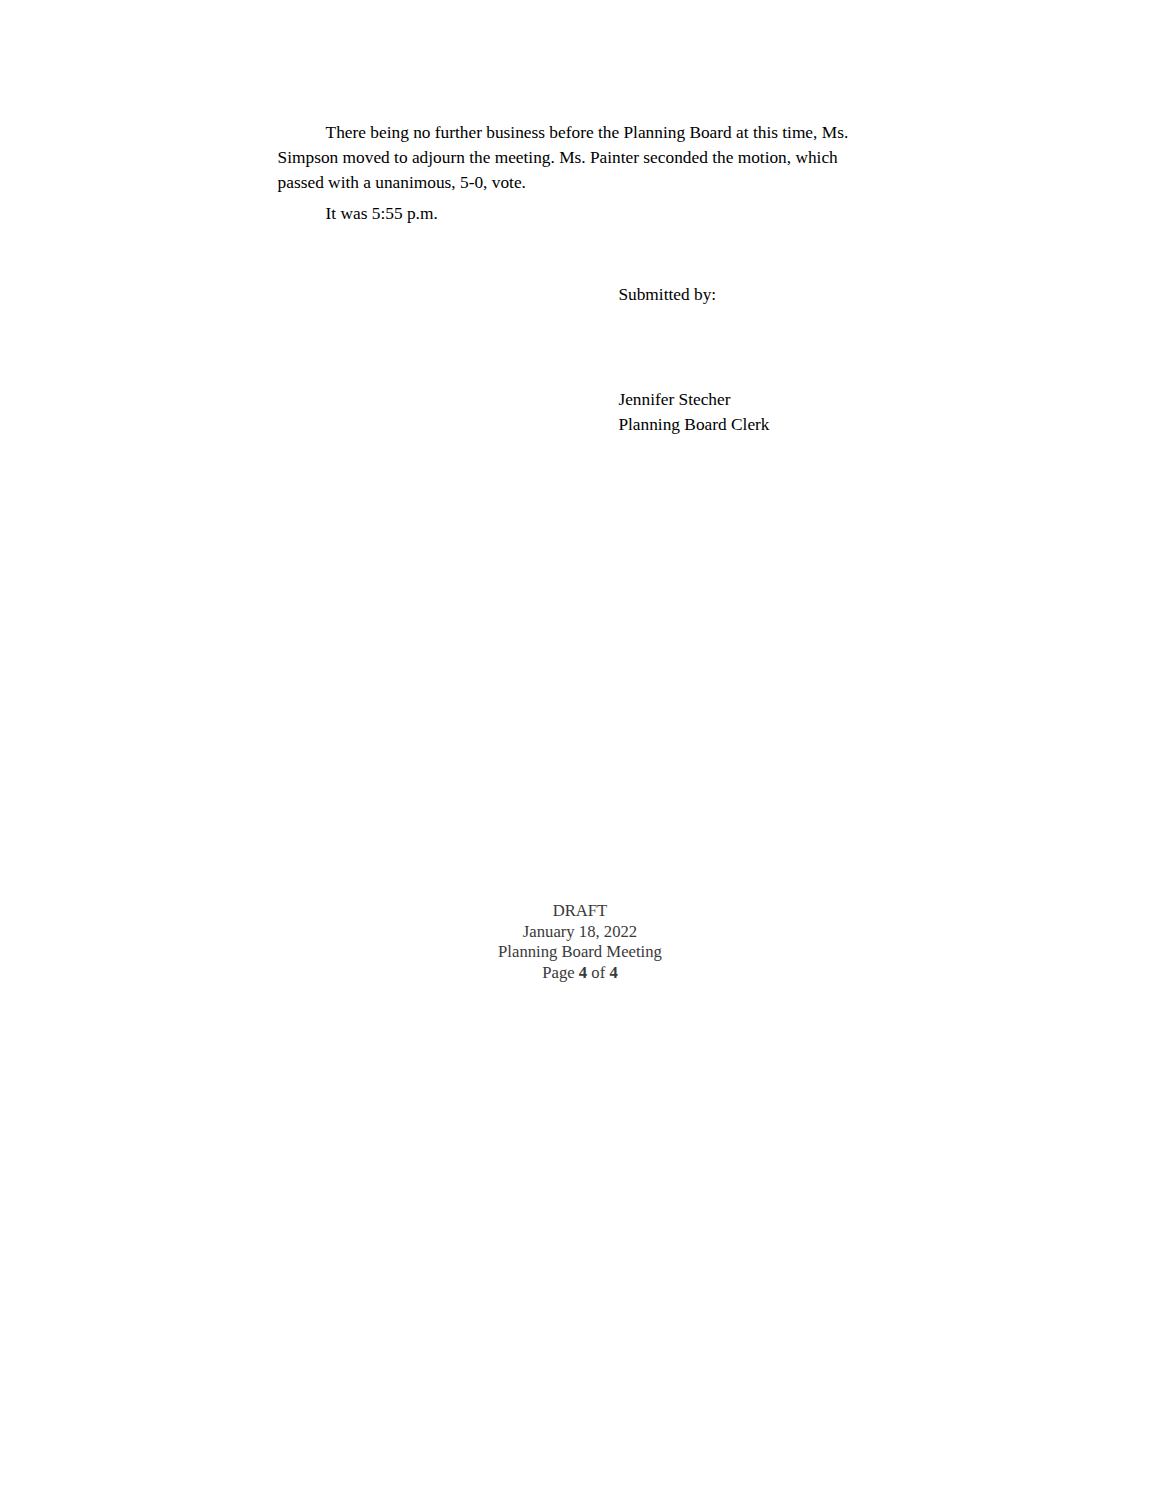There being no further business before the Planning Board at this time, Ms. Simpson moved to adjourn the meeting. Ms. Painter seconded the motion, which passed with a unanimous, 5-0, vote.
It was 5:55 p.m.
Submitted by:
Jennifer Stecher
Planning Board Clerk
DRAFT
January 18, 2022
Planning Board Meeting
Page 4 of 4